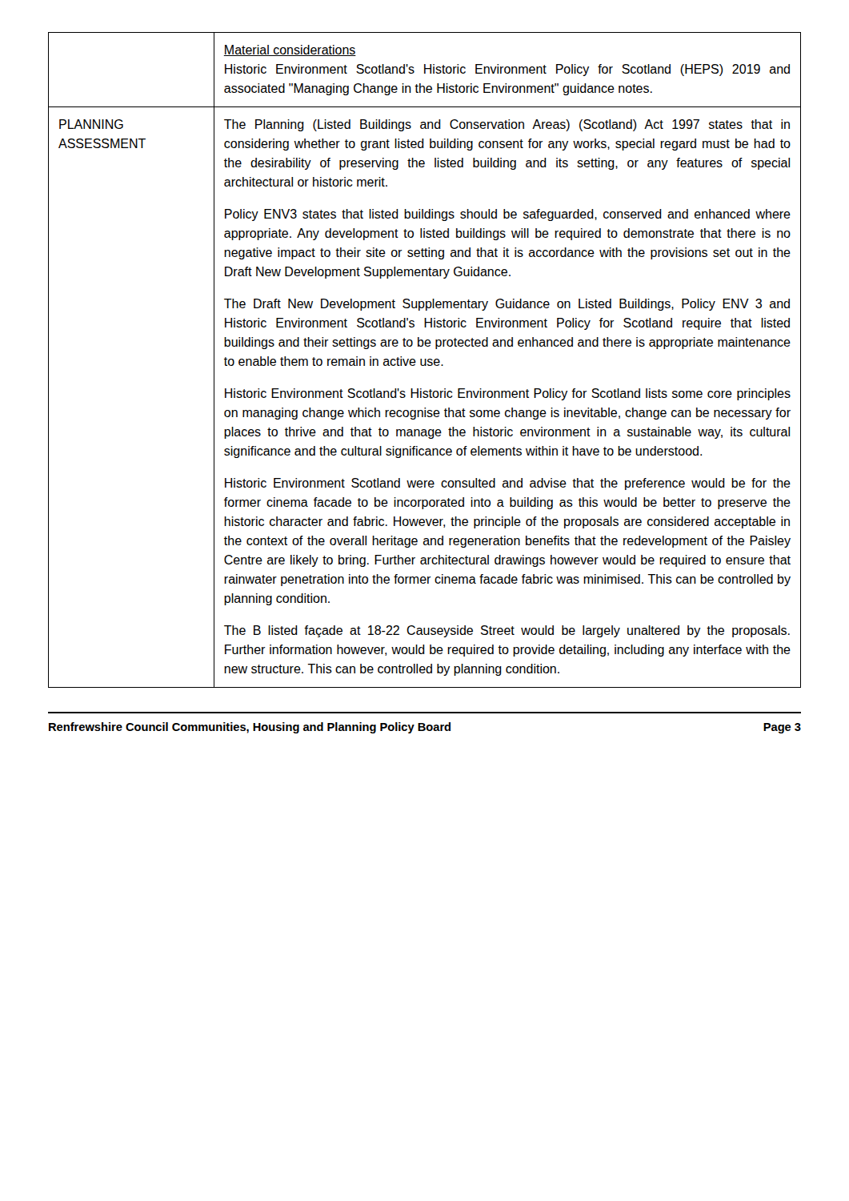| | Material considerations Historic Environment Scotland's Historic Environment Policy for Scotland (HEPS) 2019 and associated "Managing Change in the Historic Environment" guidance notes. |
| PLANNING ASSESSMENT | The Planning (Listed Buildings and Conservation Areas) (Scotland) Act 1997 states that in considering whether to grant listed building consent for any works, special regard must be had to the desirability of preserving the listed building and its setting, or any features of special architectural or historic merit. Policy ENV3 states that listed buildings should be safeguarded, conserved and enhanced where appropriate. Any development to listed buildings will be required to demonstrate that there is no negative impact to their site or setting and that it is accordance with the provisions set out in the Draft New Development Supplementary Guidance. The Draft New Development Supplementary Guidance on Listed Buildings, Policy ENV 3 and Historic Environment Scotland's Historic Environment Policy for Scotland require that listed buildings and their settings are to be protected and enhanced and there is appropriate maintenance to enable them to remain in active use. Historic Environment Scotland's Historic Environment Policy for Scotland lists some core principles on managing change which recognise that some change is inevitable, change can be necessary for places to thrive and that to manage the historic environment in a sustainable way, its cultural significance and the cultural significance of elements within it have to be understood. Historic Environment Scotland were consulted and advise that the preference would be for the former cinema facade to be incorporated into a building as this would be better to preserve the historic character and fabric. However, the principle of the proposals are considered acceptable in the context of the overall heritage and regeneration benefits that the redevelopment of the Paisley Centre are likely to bring. Further architectural drawings however would be required to ensure that rainwater penetration into the former cinema facade fabric was minimised. This can be controlled by planning condition. The B listed façade at 18-22 Causeyside Street would be largely unaltered by the proposals. Further information however, would be required to provide detailing, including any interface with the new structure. This can be controlled by planning condition. |
Renfrewshire Council Communities, Housing and Planning Policy Board Page 3